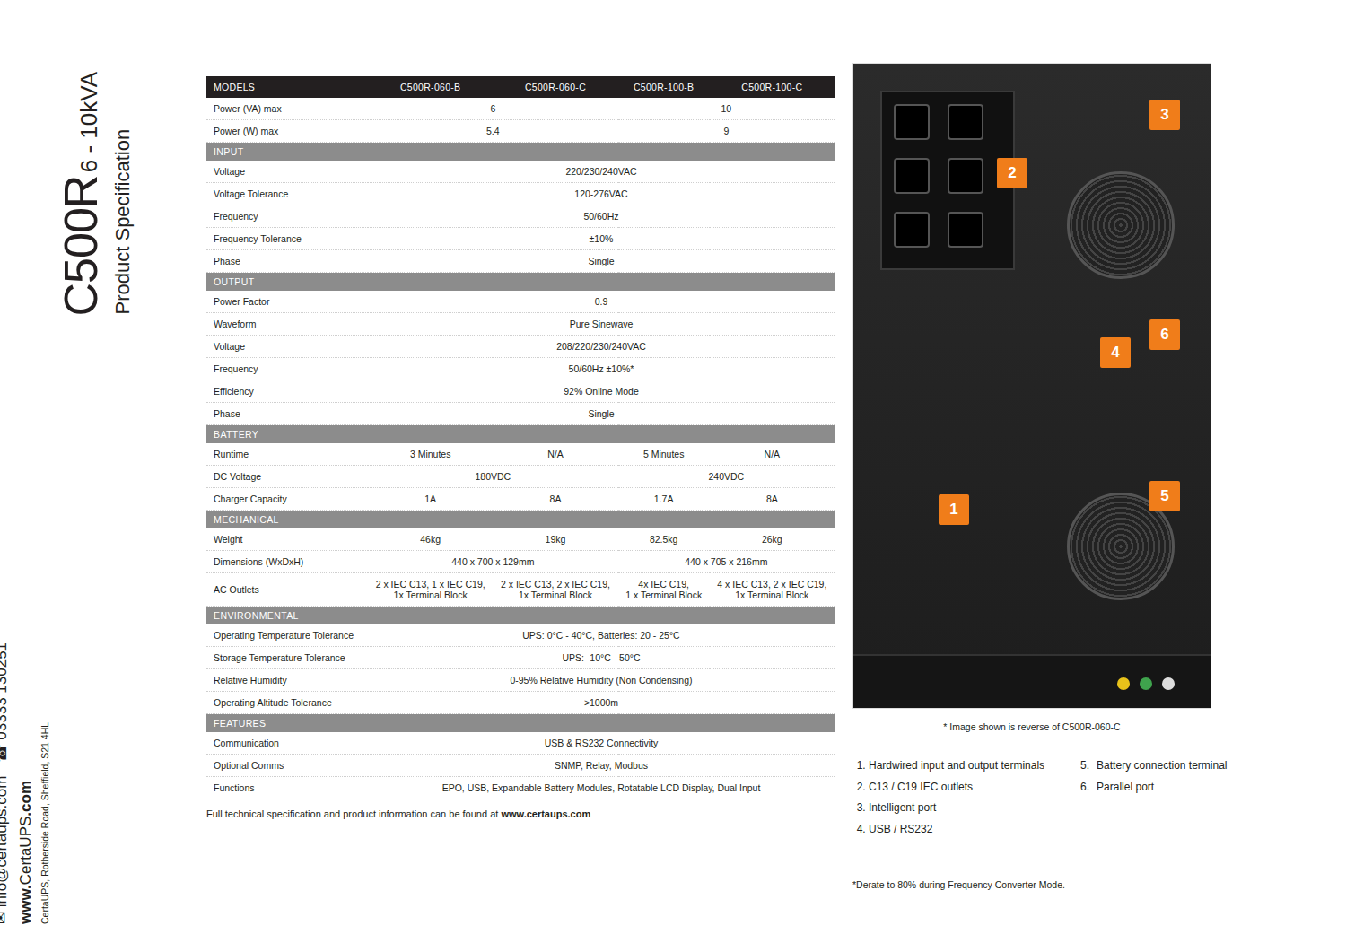C500R 6 - 10kVA Product Specification
✉ info@certaups.com ☎ 03333 130251
www. CertaUPS.com
CertaUPS, Rotherside Road, Sheffield, S21 4HL
| MODELS | C500R-060-B | C500R-060-C | C500R-100-B | C500R-100-C |
| --- | --- | --- | --- | --- |
| Power (VA) max | 6 | 10 |
| Power (W) max | 5.4 | 9 |
| INPUT |
| Voltage | 220/230/240VAC |
| Voltage Tolerance | 120-276VAC |
| Frequency | 50/60Hz |
| Frequency Tolerance | ±10% |
| Phase | Single |
| OUTPUT |
| Power Factor | 0.9 |
| Waveform | Pure Sinewave |
| Voltage | 208/220/230/240VAC |
| Frequency | 50/60Hz ±10%* |
| Efficiency | 92% Online Mode |
| Phase | Single |
| BATTERY |
| Runtime | 3 Minutes | N/A | 5 Minutes | N/A |
| DC Voltage | 180VDC | 240VDC |
| Charger Capacity | 1A | 8A | 1.7A | 8A |
| MECHANICAL |
| Weight | 46kg | 19kg | 82.5kg | 26kg |
| Dimensions (WxDxH) | 440 x 700 x 129mm | 440 x 705 x 216mm |
| AC Outlets | 2 x IEC C13, 1 x IEC C19, 1x Terminal Block | 2 x IEC C13, 2 x IEC C19, 1x Terminal Block | 4x IEC C19, 1 x Terminal Block | 4 x IEC C13, 2 x IEC C19, 1x Terminal Block |
| ENVIRONMENTAL |
| Operating Temperature Tolerance | UPS: 0°C - 40°C, Batteries: 20 - 25°C |
| Storage Temperature Tolerance | UPS: -10°C - 50°C |
| Relative Humidity | 0-95% Relative Humidity (Non Condensing) |
| Operating Altitude Tolerance | >1000m |
| FEATURES |
| Communication | USB & RS232 Connectivity |
| Optional Comms | SNMP, Relay, Modbus |
| Functions | EPO, USB, Expandable Battery Modules, Rotatable LCD Display, Dual Input |
Full technical specification and product information can be found at www.certaups.com
1
2
3
4
5
6
* Image shown is reverse of C500R-060-C
Hardwired input and output terminals
C13 / C19 IEC outlets
Intelligent port
USB / RS232
Battery connection terminal
Parallel port
*Derate to 80% during Frequency Converter Mode.
CertaUPS